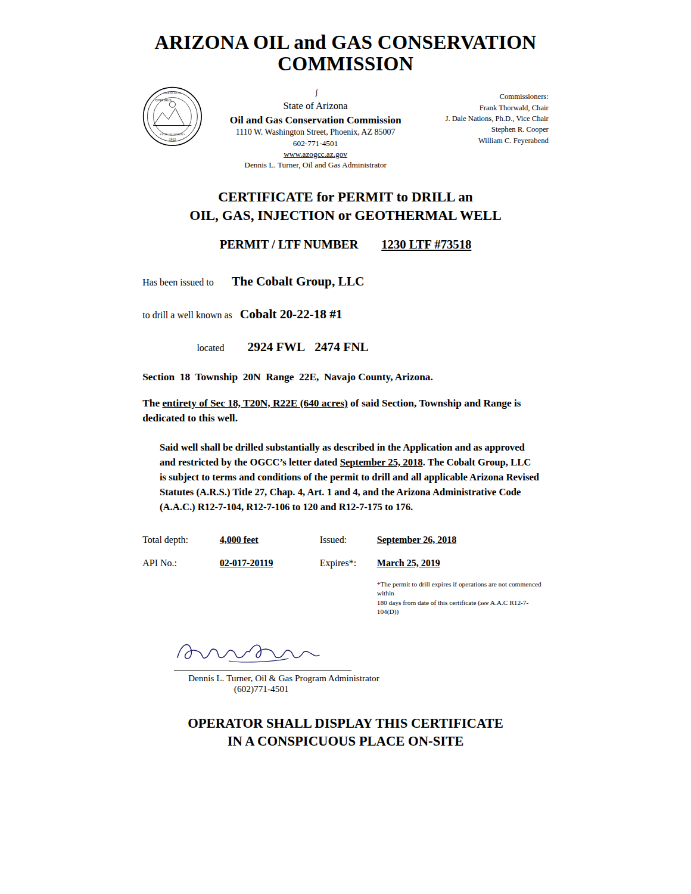ARIZONA OIL and GAS CONSERVATION COMMISSION
GREAT SEAL 1912 DITAT DEUS STATE OF ARIZONA
ʃ
State of Arizona
Oil and Gas Conservation Commission
1110 W. Washington Street, Phoenix, AZ 85007
602-771-4501
www.azogcc.az.gov
Dennis L. Turner, Oil and Gas Administrator
Commissioners:
Frank Thorwald, Chair
J. Dale Nations, Ph.D., Vice Chair
Stephen R. Cooper
William C. Feyerabend
CERTIFICATE for PERMIT to DRILL an
OIL, GAS, INJECTION or GEOTHERMAL WELL
PERMIT / LTF NUMBER 1230 LTF #73518
Has been issued to The Cobalt Group, LLC
to drill a well known as Cobalt 20-22-18 #1
located 2924 FWL 2474 FNL
Section 18 Township 20N Range 22E, Navajo County, Arizona.
The entirety of Sec 18, T20N, R22E (640 acres) of said Section, Township and Range is dedicated to this well.
Said well shall be drilled substantially as described in the Application and as approved and restricted by the OGCC’s letter dated September 25, 2018. The Cobalt Group, LLC is subject to terms and conditions of the permit to drill and all applicable Arizona Revised Statutes (A.R.S.) Title 27, Chap. 4, Art. 1 and 4, and the Arizona Administrative Code (A.A.C.) R12-7-104, R12-7-106 to 120 and R12-7-175 to 176.
| Total depth: | 4,000 feet | Issued: | September 26, 2018 |
| API No.: | 02-017-20119 | Expires*: | March 25, 2019 |
*The permit to drill expires if operations are not commenced within
180 days from date of this certificate (see A.A.C R12-7-104(D))
Dennis L. Turner, Oil & Gas Program Administrator
(602)771-4501
OPERATOR SHALL DISPLAY THIS CERTIFICATE
IN A CONSPICUOUS PLACE ON-SITE